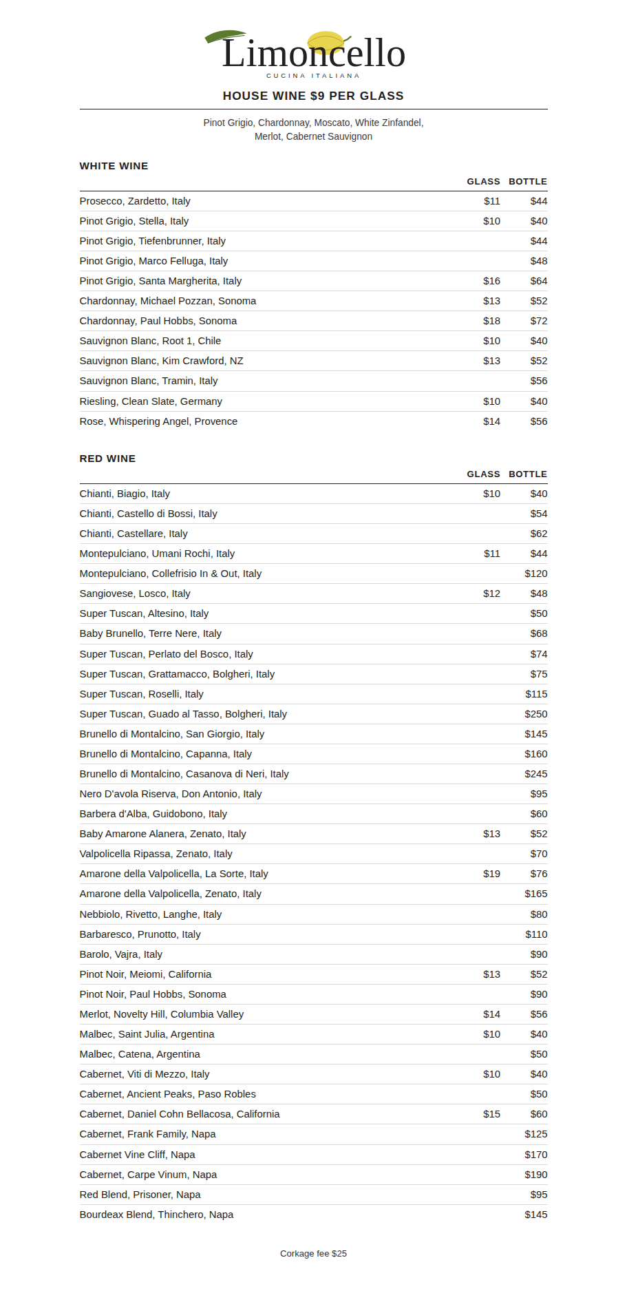Limoncello CUCINA ITALIANA
House Wine $9 Per Glass
Pinot Grigio, Chardonnay, Moscato, White Zinfandel,
Merlot, Cabernet Sauvignon
White Wine
| Wine | Glass | Bottle |
| --- | --- | --- |
| Prosecco, Zardetto, Italy | $11 | $44 |
| Pinot Grigio, Stella, Italy | $10 | $40 |
| Pinot Grigio, Tiefenbrunner, Italy | | $44 |
| Pinot Grigio, Marco Felluga, Italy | | $48 |
| Pinot Grigio, Santa Margherita, Italy | $16 | $64 |
| Chardonnay, Michael Pozzan, Sonoma | $13 | $52 |
| Chardonnay, Paul Hobbs, Sonoma | $18 | $72 |
| Sauvignon Blanc, Root 1, Chile | $10 | $40 |
| Sauvignon Blanc, Kim Crawford, NZ | $13 | $52 |
| Sauvignon Blanc, Tramin, Italy | | $56 |
| Riesling, Clean Slate, Germany | $10 | $40 |
| Rose, Whispering Angel, Provence | $14 | $56 |
Red Wine
| Wine | Glass | Bottle |
| --- | --- | --- |
| Chianti, Biagio, Italy | $10 | $40 |
| Chianti, Castello di Bossi, Italy | | $54 |
| Chianti, Castellare, Italy | | $62 |
| Montepulciano, Umani Rochi, Italy | $11 | $44 |
| Montepulciano, Collefrisio In & Out, Italy | | $120 |
| Sangiovese, Losco, Italy | $12 | $48 |
| Super Tuscan, Altesino, Italy | | $50 |
| Baby Brunello, Terre Nere, Italy | | $68 |
| Super Tuscan, Perlato del Bosco, Italy | | $74 |
| Super Tuscan, Grattamacco, Bolgheri, Italy | | $75 |
| Super Tuscan, Roselli, Italy | | $115 |
| Super Tuscan, Guado al Tasso, Bolgheri, Italy | | $250 |
| Brunello di Montalcino, San Giorgio, Italy | | $145 |
| Brunello di Montalcino, Capanna, Italy | | $160 |
| Brunello di Montalcino, Casanova di Neri, Italy | | $245 |
| Nero D'avola Riserva, Don Antonio, Italy | | $95 |
| Barbera d'Alba, Guidobono, Italy | | $60 |
| Baby Amarone Alanera, Zenato, Italy | $13 | $52 |
| Valpolicella Ripassa, Zenato, Italy | | $70 |
| Amarone della Valpolicella, La Sorte, Italy | $19 | $76 |
| Amarone della Valpolicella, Zenato, Italy | | $165 |
| Nebbiolo, Rivetto, Langhe, Italy | | $80 |
| Barbaresco, Prunotto, Italy | | $110 |
| Barolo, Vajra, Italy | | $90 |
| Pinot Noir, Meiomi, California | $13 | $52 |
| Pinot Noir, Paul Hobbs, Sonoma | | $90 |
| Merlot, Novelty Hill, Columbia Valley | $14 | $56 |
| Malbec, Saint Julia, Argentina | $10 | $40 |
| Malbec, Catena, Argentina | | $50 |
| Cabernet, Viti di Mezzo, Italy | $10 | $40 |
| Cabernet, Ancient Peaks, Paso Robles | | $50 |
| Cabernet, Daniel Cohn Bellacosa, California | $15 | $60 |
| Cabernet, Frank Family, Napa | | $125 |
| Cabernet Vine Cliff, Napa | | $170 |
| Cabernet, Carpe Vinum, Napa | | $190 |
| Red Blend, Prisoner, Napa | | $95 |
| Bourdeax Blend, Thinchero, Napa | | $145 |
Corkage fee $25